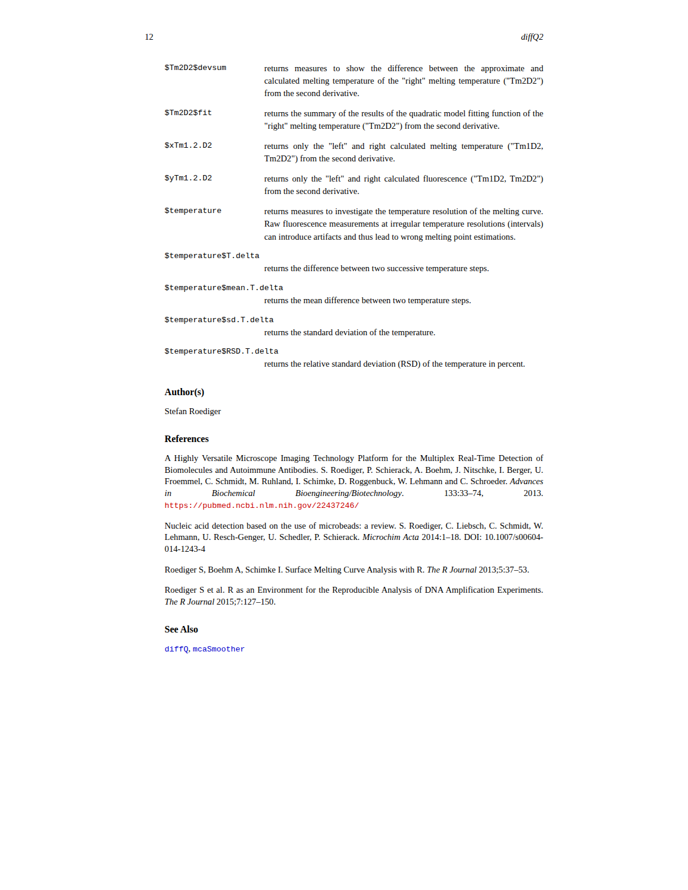12 diffQ2
$Tm2D2$devsum
returns measures to show the difference between the approximate and calculated melting temperature of the "right" melting temperature ("Tm2D2") from the second derivative.
$Tm2D2$fit
returns the summary of the results of the quadratic model fitting function of the "right" melting temperature ("Tm2D2") from the second derivative.
$xTm1.2.D2
returns only the "left" and right calculated melting temperature ("Tm1D2, Tm2D2") from the second derivative.
$yTm1.2.D2
returns only the "left" and right calculated fluorescence ("Tm1D2, Tm2D2") from the second derivative.
$temperature
returns measures to investigate the temperature resolution of the melting curve. Raw fluorescence measurements at irregular temperature resolutions (intervals) can introduce artifacts and thus lead to wrong melting point estimations.
$temperature$T.delta
returns the difference between two successive temperature steps.
$temperature$mean.T.delta
returns the mean difference between two temperature steps.
$temperature$sd.T.delta
returns the standard deviation of the temperature.
$temperature$RSD.T.delta
returns the relative standard deviation (RSD) of the temperature in percent.
Author(s)
Stefan Roediger
References
A Highly Versatile Microscope Imaging Technology Platform for the Multiplex Real-Time Detection of Biomolecules and Autoimmune Antibodies. S. Roediger, P. Schierack, A. Boehm, J. Nitschke, I. Berger, U. Froemmel, C. Schmidt, M. Ruhland, I. Schimke, D. Roggenbuck, W. Lehmann and C. Schroeder. Advances in Biochemical Bioengineering/Biotechnology. 133:33–74, 2013. https://pubmed.ncbi.nlm.nih.gov/22437246/
Nucleic acid detection based on the use of microbeads: a review. S. Roediger, C. Liebsch, C. Schmidt, W. Lehmann, U. Resch-Genger, U. Schedler, P. Schierack. Microchim Acta 2014:1–18. DOI: 10.1007/s00604-014-1243-4
Roediger S, Boehm A, Schimke I. Surface Melting Curve Analysis with R. The R Journal 2013;5:37–53.
Roediger S et al. R as an Environment for the Reproducible Analysis of DNA Amplification Experiments. The R Journal 2015;7:127–150.
See Also
diffQ, mcaSmoother